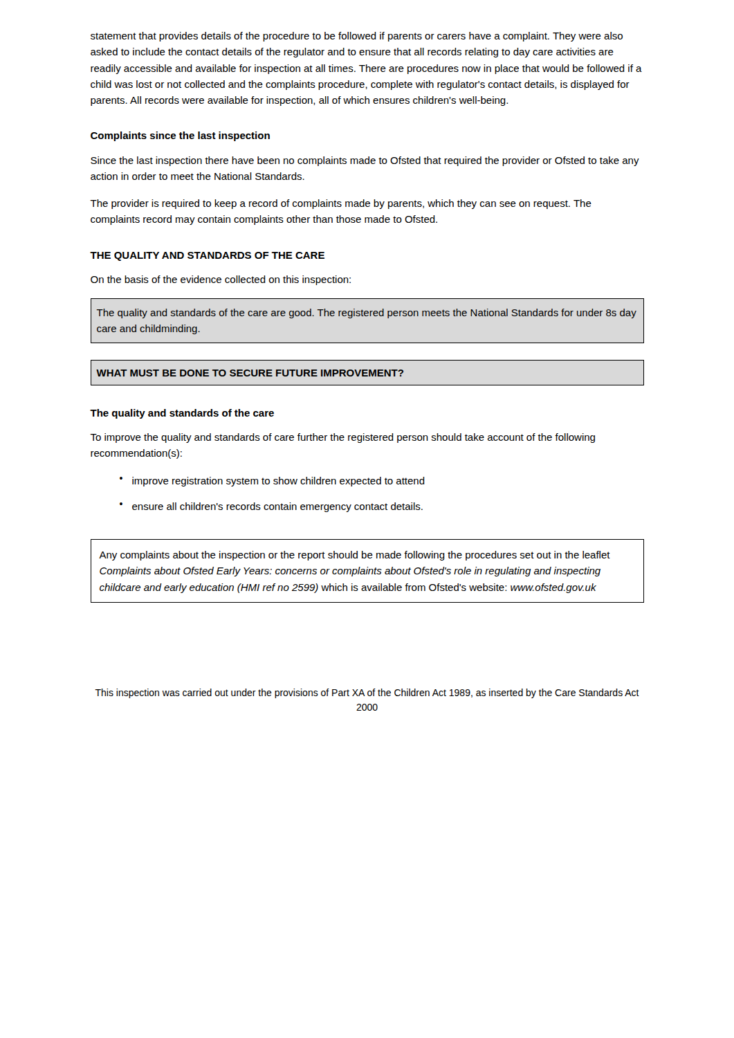statement that provides details of the procedure to be followed if parents or carers have a complaint. They were also asked to include the contact details of the regulator and to ensure that all records relating to day care activities are readily accessible and available for inspection at all times. There are procedures now in place that would be followed if a child was lost or not collected and the complaints procedure, complete with regulator's contact details, is displayed for parents. All records were available for inspection, all of which ensures children's well-being.
Complaints since the last inspection
Since the last inspection there have been no complaints made to Ofsted that required the provider or Ofsted to take any action in order to meet the National Standards.
The provider is required to keep a record of complaints made by parents, which they can see on request. The complaints record may contain complaints other than those made to Ofsted.
THE QUALITY AND STANDARDS OF THE CARE
On the basis of the evidence collected on this inspection:
The quality and standards of the care are good. The registered person meets the National Standards for under 8s day care and childminding.
WHAT MUST BE DONE TO SECURE FUTURE IMPROVEMENT?
The quality and standards of the care
To improve the quality and standards of care further the registered person should take account of the following recommendation(s):
improve registration system to show children expected to attend
ensure all children's records contain emergency contact details.
Any complaints about the inspection or the report should be made following the procedures set out in the leaflet Complaints about Ofsted Early Years: concerns or complaints about Ofsted's role in regulating and inspecting childcare and early education (HMI ref no 2599) which is available from Ofsted's website: www.ofsted.gov.uk
This inspection was carried out under the provisions of Part XA of the Children Act 1989, as inserted by the Care Standards Act 2000